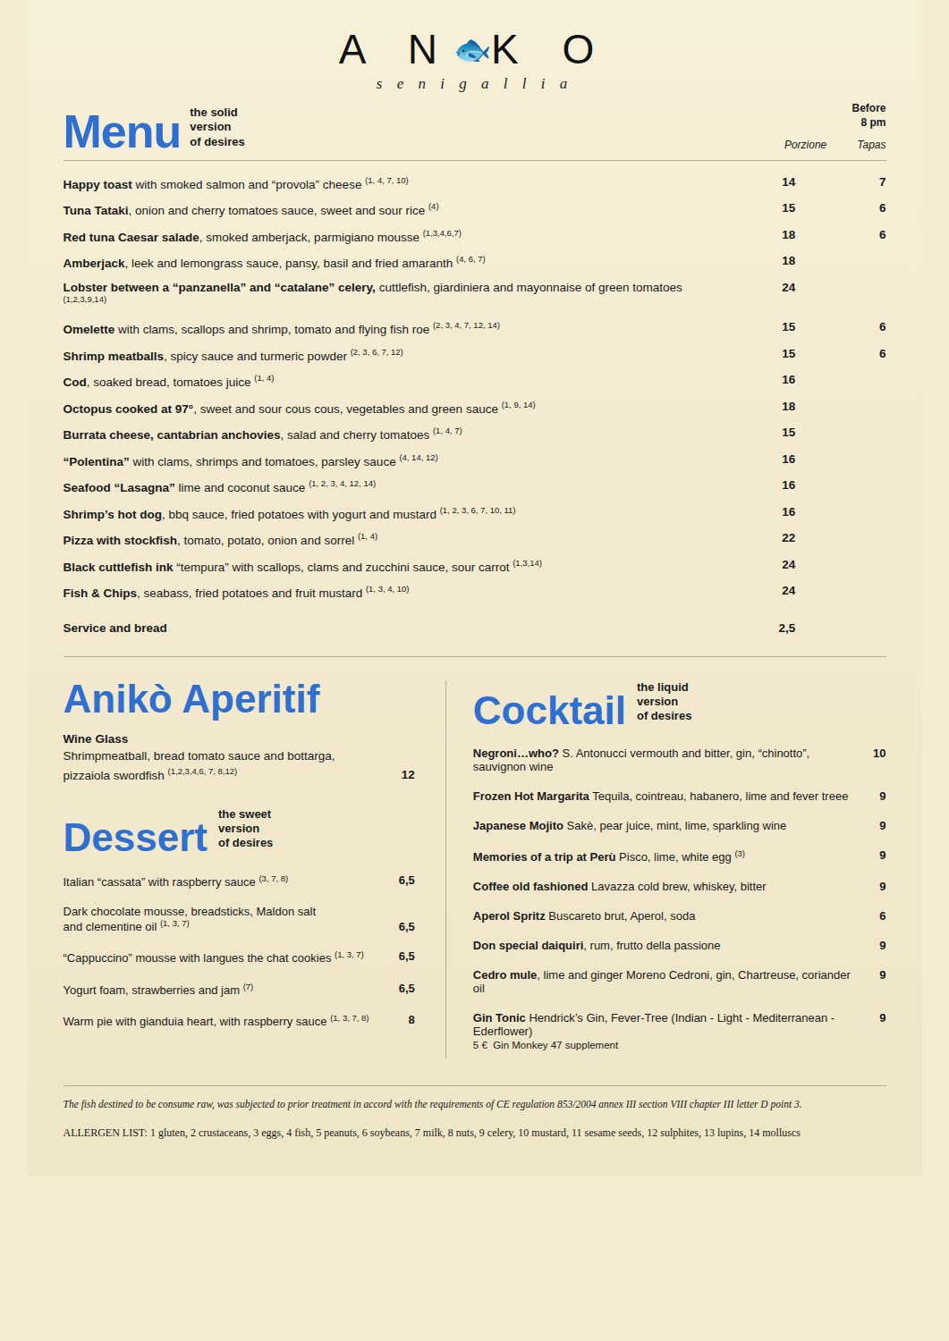A N🐟K O
s e n i g a l l i a
Menu
the solid
version
of desires
Before
8 pm
Porzione Tapas
| Happy toast with smoked salmon and “provola” cheese (1, 4, 7, 10) | 14 | 7 |
| Tuna Tataki , onion and cherry tomatoes sauce, sweet and sour rice (4) | 15 | 6 |
| Red tuna Caesar salade , smoked amberjack, parmigiano mousse (1,3,4,6,7) | 18 | 6 |
| Amberjack , leek and lemongrass sauce, pansy, basil and fried amaranth (4, 6, 7) | 18 | |
| Lobster between a “panzanella” and “catalane” celery, cuttlefish, giardiniera and mayonnaise of green tomatoes (1,2,3,9,14) | 24 | |
| Omelette with clams, scallops and shrimp, tomato and flying fish roe (2, 3, 4, 7, 12, 14) | 15 | 6 |
| Shrimp meatballs , spicy sauce and turmeric powder (2, 3, 6, 7, 12) | 15 | 6 |
| Cod , soaked bread, tomatoes juice (1, 4) | 16 | |
| Octopus cooked at 97° , sweet and sour cous cous, vegetables and green sauce (1, 9, 14) | 18 | |
| Burrata cheese, cantabrian anchovies , salad and cherry tomatoes (1, 4, 7) | 15 | |
| “Polentina” with clams, shrimps and tomatoes, parsley sauce (4, 14, 12) | 16 | |
| Seafood “Lasagna” lime and coconut sauce (1, 2, 3, 4, 12, 14) | 16 | |
| Shrimp’s hot dog , bbq sauce, fried potatoes with yogurt and mustard (1, 2, 3, 6, 7, 10, 11) | 16 | |
| Pizza with stockfish , tomato, potato, onion and sorrel (1, 4) | 22 | |
| Black cuttlefish ink “tempura” with scallops, clams and zucchini sauce, sour carrot (1,3,14) | 24 | |
| Fish & Chips , seabass, fried potatoes and fruit mustard (1, 3, 4, 10) | 24 | |
| Service and bread | 2,5 | |
Anikò Aperitif
Wine Glass
Shrimpmeatball, bread tomato sauce and bottarga,
pizzaiola swordfish (1,2,3,4,6, 7, 8,12)
12
Dessert
the sweet
version
of desires
| Italian “cassata” with raspberry sauce (3, 7, 8) | 6,5 |
| Dark chocolate mousse, breadsticks, Maldon salt and clementine oil (1, 3, 7) | 6,5 |
| “Cappuccino” mousse with langues the chat cookies (1, 3, 7) | 6,5 |
| Yogurt foam, strawberries and jam (7) | 6,5 |
| Warm pie with gianduia heart, with raspberry sauce (1, 3, 7, 8) | 8 |
Cocktail
the liquid
version
of desires
| Negroni…who? S. Antonucci vermouth and bitter, gin, “chinotto”, sauvignon wine | 10 |
| Frozen Hot Margarita Tequila, cointreau, habanero, lime and fever treee | 9 |
| Japanese Mojito Sakè, pear juice, mint, lime, sparkling wine | 9 |
| Memories of a trip at Perù Pisco, lime, white egg (3) | 9 |
| Coffee old fashioned Lavazza cold brew, whiskey, bitter | 9 |
| Aperol Spritz Buscareto brut, Aperol, soda | 6 |
| Don special daiquiri , rum, frutto della passione | 9 |
| Cedro mule , lime and ginger Moreno Cedroni, gin, Chartreuse, coriander oil | 9 |
| Gin Tonic Hendrick’s Gin, Fever-Tree (Indian - Light - Mediterranean - Ederflower) 5 € Gin Monkey 47 supplement | 9 |
The fish destined to be consume raw, was subjected to prior treatment in accord with the requirements of CE regulation 853/2004 annex III section VIII chapter III letter D point 3.
ALLERGEN LIST: 1 gluten, 2 crustaceans, 3 eggs, 4 fish, 5 peanuts, 6 soybeans, 7 milk, 8 nuts, 9 celery, 10 mustard, 11 sesame seeds, 12 sulphites, 13 lupins, 14 molluscs